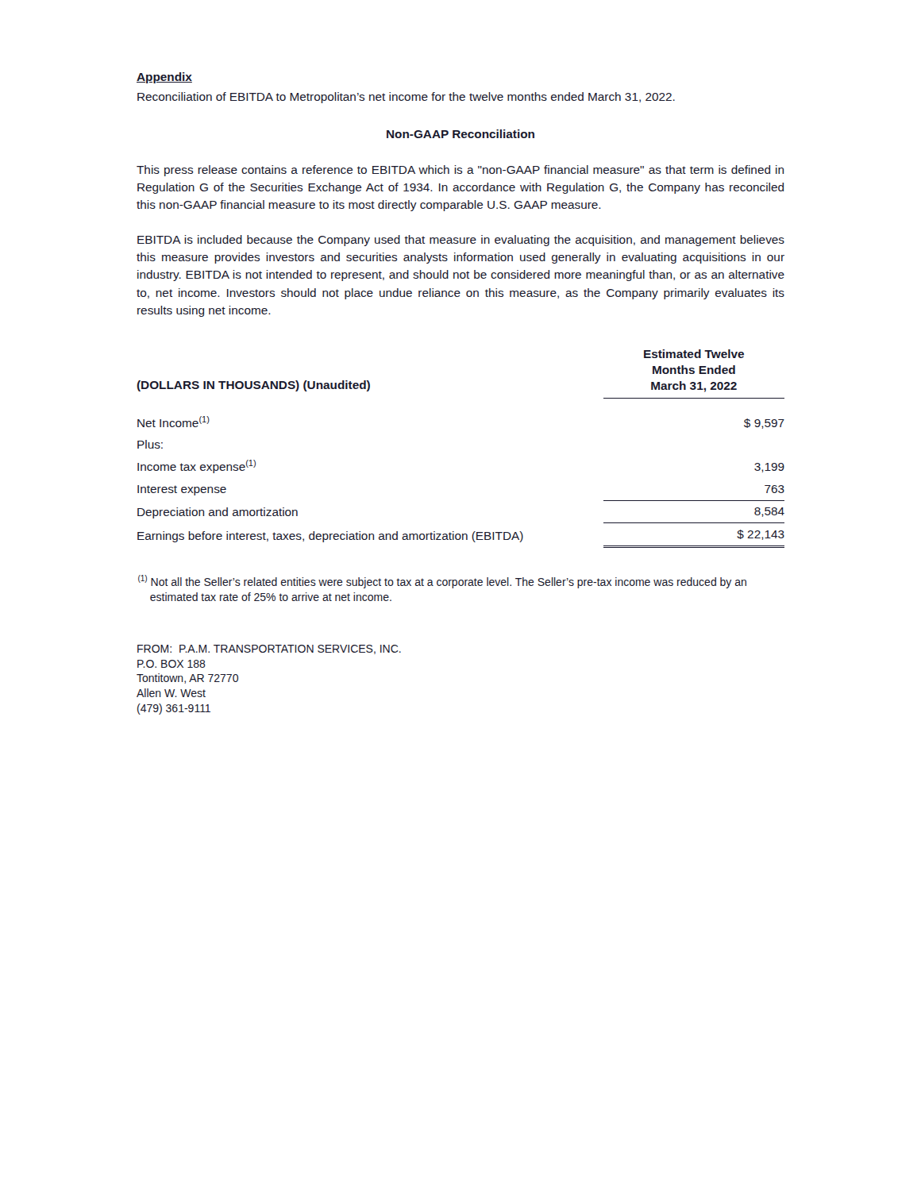Appendix
Reconciliation of EBITDA to Metropolitan’s net income for the twelve months ended March 31, 2022.
Non-GAAP Reconciliation
This press release contains a reference to EBITDA which is a "non-GAAP financial measure" as that term is defined in Regulation G of the Securities Exchange Act of 1934. In accordance with Regulation G, the Company has reconciled this non-GAAP financial measure to its most directly comparable U.S. GAAP measure.
EBITDA is included because the Company used that measure in evaluating the acquisition, and management believes this measure provides investors and securities analysts information used generally in evaluating acquisitions in our industry. EBITDA is not intended to represent, and should not be considered more meaningful than, or as an alternative to, net income. Investors should not place undue reliance on this measure, as the Company primarily evaluates its results using net income.
| (DOLLARS IN THOUSANDS) (Unaudited) | Estimated Twelve Months Ended March 31, 2022 |
| --- | --- |
| Net Income (1) | $ 9,597 |
| Plus: | |
| Income tax expense (1) | 3,199 |
| Interest expense | 763 |
| Depreciation and amortization | 8,584 |
| Earnings before interest, taxes, depreciation and amortization (EBITDA) | $ 22,143 |
(1) Not all the Seller’s related entities were subject to tax at a corporate level. The Seller’s pre-tax income was reduced by an estimated tax rate of 25% to arrive at net income.
FROM: P.A.M. TRANSPORTATION SERVICES, INC.
P.O. BOX 188
Tontitown, AR 72770
Allen W. West
(479) 361-9111